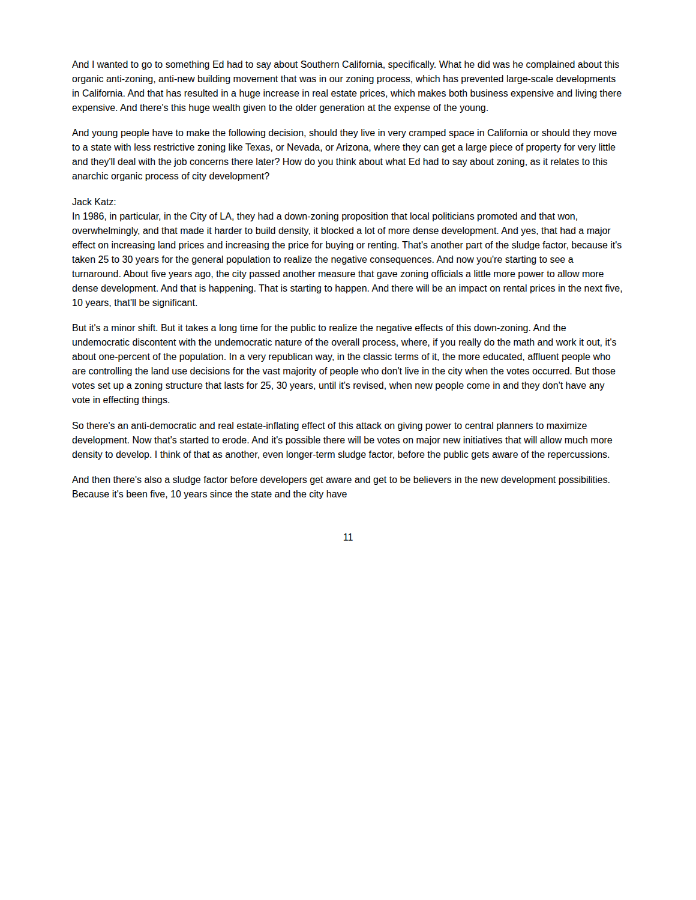And I wanted to go to something Ed had to say about Southern California, specifically. What he did was he complained about this organic anti-zoning, anti-new building movement that was in our zoning process, which has prevented large-scale developments in California. And that has resulted in a huge increase in real estate prices, which makes both business expensive and living there expensive. And there's this huge wealth given to the older generation at the expense of the young.
And young people have to make the following decision, should they live in very cramped space in California or should they move to a state with less restrictive zoning like Texas, or Nevada, or Arizona, where they can get a large piece of property for very little and they'll deal with the job concerns there later? How do you think about what Ed had to say about zoning, as it relates to this anarchic organic process of city development?
Jack Katz:
In 1986, in particular, in the City of LA, they had a down-zoning proposition that local politicians promoted and that won, overwhelmingly, and that made it harder to build density, it blocked a lot of more dense development. And yes, that had a major effect on increasing land prices and increasing the price for buying or renting. That's another part of the sludge factor, because it's taken 25 to 30 years for the general population to realize the negative consequences. And now you're starting to see a turnaround. About five years ago, the city passed another measure that gave zoning officials a little more power to allow more dense development. And that is happening. That is starting to happen. And there will be an impact on rental prices in the next five, 10 years, that'll be significant.
But it's a minor shift. But it takes a long time for the public to realize the negative effects of this down-zoning. And the undemocratic discontent with the undemocratic nature of the overall process, where, if you really do the math and work it out, it's about one-percent of the population. In a very republican way, in the classic terms of it, the more educated, affluent people who are controlling the land use decisions for the vast majority of people who don't live in the city when the votes occurred. But those votes set up a zoning structure that lasts for 25, 30 years, until it's revised, when new people come in and they don't have any vote in effecting things.
So there's an anti-democratic and real estate-inflating effect of this attack on giving power to central planners to maximize development. Now that's started to erode. And it's possible there will be votes on major new initiatives that will allow much more density to develop. I think of that as another, even longer-term sludge factor, before the public gets aware of the repercussions.
And then there's also a sludge factor before developers get aware and get to be believers in the new development possibilities. Because it's been five, 10 years since the state and the city have
11